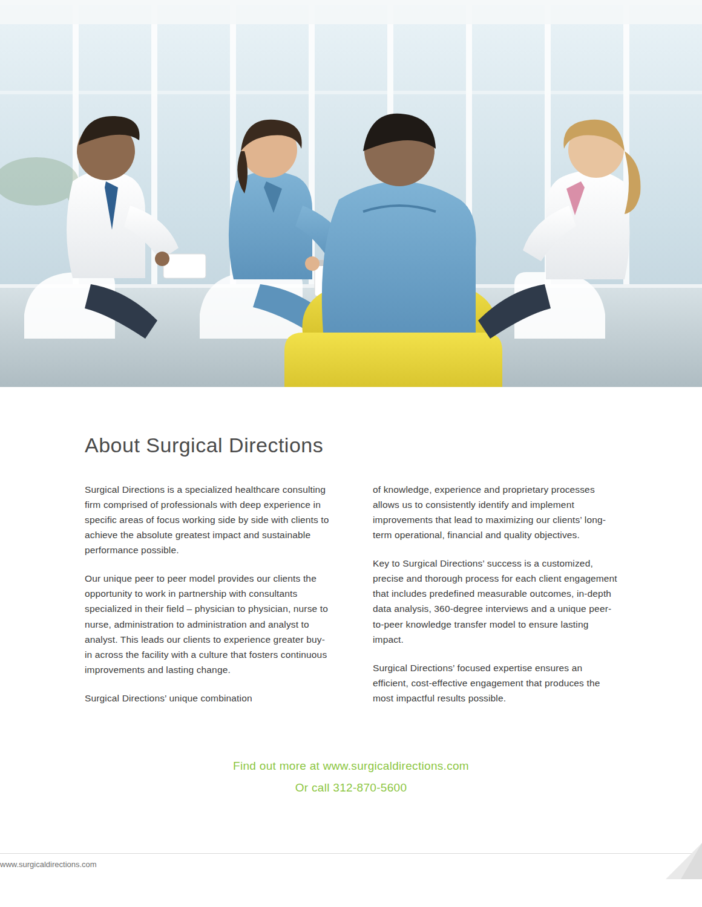About Surgical Directions
Surgical Directions is a specialized healthcare consulting firm comprised of professionals with deep experience in specific areas of focus working side by side with clients to achieve the absolute greatest impact and sustainable performance possible.
Our unique peer to peer model provides our clients the opportunity to work in partnership with consultants specialized in their field – physician to physician, nurse to nurse, administration to administration and analyst to analyst. This leads our clients to experience greater buy-in across the facility with a culture that fosters continuous improvements and lasting change.
Surgical Directions’ unique combination
of knowledge, experience and proprietary processes allows us to consistently identify and implement improvements that lead to maximizing our clients’ long-term operational, financial and quality objectives.
Key to Surgical Directions’ success is a customized, precise and thorough process for each client engagement that includes predefined measurable outcomes, in-depth data analysis, 360-degree interviews and a unique peer-to-peer knowledge transfer model to ensure lasting impact.
Surgical Directions’ focused expertise ensures an efficient, cost-effective engagement that produces the most impactful results possible.
Find out more at www.surgicaldirections.com
Or call 312-870-5600
www.surgicaldirections.com 10